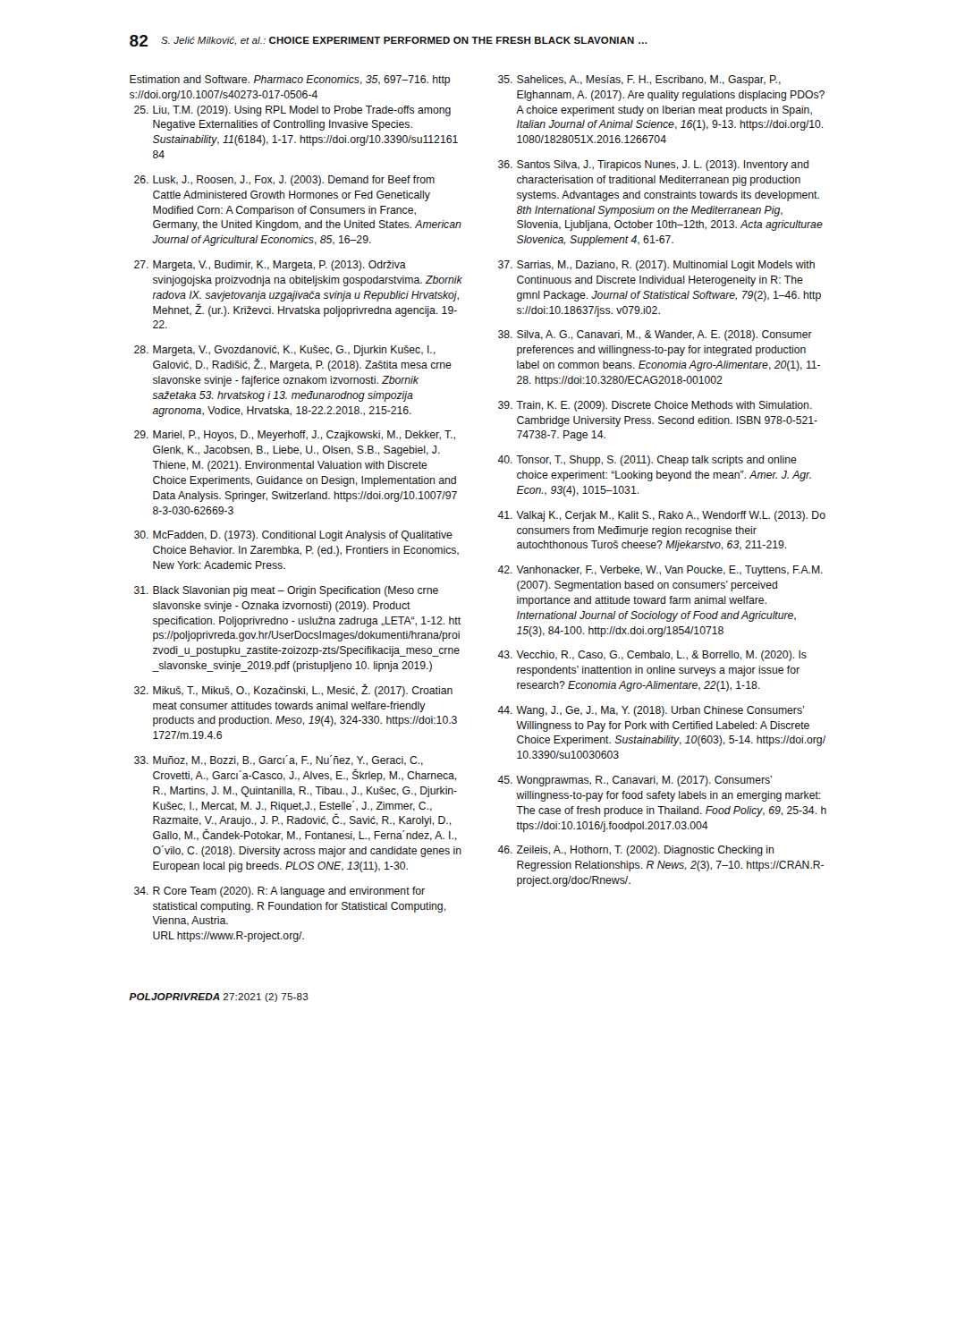82
S. Jelić Milković, et al.: Choice experiment performed on the fresh black Slavonian …
Estimation and Software. Pharmaco Economics, 35, 697–716. https://doi.org/10.1007/s40273-017-0506-4
25. Liu, T.M. (2019). Using RPL Model to Probe Trade-offs among Negative Externalities of Controlling Invasive Species. Sustainability, 11(6184), 1-17. https://doi.org/10.3390/su11216184
26. Lusk, J., Roosen, J., Fox, J. (2003). Demand for Beef from Cattle Administered Growth Hormones or Fed Genetically Modified Corn: A Comparison of Consumers in France, Germany, the United Kingdom, and the United States. American Journal of Agricultural Economics, 85, 16–29.
27. Margeta, V., Budimir, K., Margeta, P. (2013). Održiva svinjogojska proizvodnja na obiteljskim gospodarstvima. Zbornik radova IX. savjetovanja uzgajivača svinja u Republici Hrvatskoj, Mehnet, Ž. (ur.). Križevci. Hrvatska poljoprivredna agencija. 19-22.
28. Margeta, V., Gvozdanović, K., Kušec, G., Djurkin Kušec, I., Galović, D., Radišić, Ž., Margeta, P. (2018). Zaštita mesa crne slavonske svinje - fajferice oznakom izvornosti. Zbornik sažetaka 53. hrvatskog i 13. međunarodnog simpozija agronoma, Vodice, Hrvatska, 18-22.2.2018., 215-216.
29. Mariel, P., Hoyos, D., Meyerhoff, J., Czajkowski, M., Dekker, T., Glenk, K., Jacobsen, B., Liebe, U., Olsen, S.B., Sagebiel, J. Thiene, M. (2021). Environmental Valuation with Discrete Choice Experiments, Guidance on Design, Implementation and Data Analysis. Springer, Switzerland. https://doi.org/10.1007/978-3-030-62669-3
30. McFadden, D. (1973). Conditional Logit Analysis of Qualitative Choice Behavior. In Zarembka, P. (ed.), Frontiers in Economics, New York: Academic Press.
31. Black Slavonian pig meat – Origin Specification (Meso crne slavonske svinje - Oznaka izvornosti) (2019). Product specification. Poljoprivredno - uslužna zadruga „LETA“, 1-12. https://poljoprivreda.gov.hr/UserDocsImages/dokumenti/hrana/proizvodi_u_postupku_zastite-zoizozp-zts/Specifikacija_meso_crne_slavonske_svinje_2019.pdf (pristupljeno 10. lipnja 2019.)
32. Mikuš, T., Mikuš, O., Kozačinski, L., Mesić, Ž. (2017). Croatian meat consumer attitudes towards animal welfare-friendly products and production. Meso, 19(4), 324-330. https://doi:10.31727/m.19.4.6
33. Muñoz, M., Bozzi, B., Garcı´a, F., Nu´ñez, Y., Geraci, C., Crovetti, A., Garcı´a-Casco, J., Alves, E., Škrlep, M., Charneca, R., Martins, J. M., Quintanilla, R., Tibau., J., Kušec, G., Djurkin-Kušec, I., Mercat, M. J., Riquet,J., Estelle´, J., Zimmer, C., Razmaite, V., Araujo., J. P., Radović, Č., Savić, R., Karolyi, D., Gallo, M., Čandek-Potokar, M., Fontanesi, L., Ferna´ndez, A. I., O´vilo, C. (2018). Diversity across major and candidate genes in European local pig breeds. PLOS ONE, 13(11), 1-30.
34. R Core Team (2020). R: A language and environment for statistical computing. R Foundation for Statistical Computing, Vienna, Austria.
URL https://www.R-project.org/.
35. Sahelices, A., Mesías, F. H., Escribano, M., Gaspar, P., Elghannam, A. (2017). Are quality regulations displacing PDOs? A choice experiment study on Iberian meat products in Spain, Italian Journal of Animal Science, 16(1), 9-13. https://doi.org/10.1080/1828051X.2016.1266704
36. Santos Silva, J., Tirapicos Nunes, J. L. (2013). Inventory and characterisation of traditional Mediterranean pig production systems. Advantages and constraints towards its development. 8th International Symposium on the Mediterranean Pig, Slovenia, Ljubljana, October 10th–12th, 2013. Acta agriculturae Slovenica, Supplement 4, 61-67.
37. Sarrias, M., Daziano, R. (2017). Multinomial Logit Models with Continuous and Discrete Individual Heterogeneity in R: The gmnl Package. Journal of Statistical Software, 79(2), 1–46. https://doi:10.18637/jss. v079.i02.
38. Silva, A. G., Canavari, M., & Wander, A. E. (2018). Consumer preferences and willingness-to-pay for integrated production label on common beans. Economia Agro-Alimentare, 20(1), 11-28. https://doi:10.3280/ECAG2018-001002
39. Train, K. E. (2009). Discrete Choice Methods with Simulation. Cambridge University Press. Second edition. ISBN 978-0-521-74738-7. Page 14.
40. Tonsor, T., Shupp, S. (2011). Cheap talk scripts and online choice experiment: “Looking beyond the mean”. Amer. J. Agr. Econ., 93(4), 1015–1031.
41. Valkaj K., Cerjak M., Kalit S., Rako A., Wendorff W.L. (2013). Do consumers from Međimurje region recognise their autochthonous Turoš cheese? Mljekarstvo, 63, 211-219.
42. Vanhonacker, F., Verbeke, W., Van Poucke, E., Tuyttens, F.A.M. (2007). Segmentation based on consumers’ perceived importance and attitude toward farm animal welfare. International Journal of Sociology of Food and Agriculture, 15(3), 84-100. http://dx.doi.org/1854/10718
43. Vecchio, R., Caso, G., Cembalo, L., & Borrello, M. (2020). Is respondents’ inattention in online surveys a major issue for research? Economia Agro-Alimentare, 22(1), 1-18.
44. Wang, J., Ge, J., Ma, Y. (2018). Urban Chinese Consumers’ Willingness to Pay for Pork with Certified Labeled: A Discrete Choice Experiment. Sustainability, 10(603), 5-14. https://doi.org/10.3390/su10030603
45. Wongprawmas, R., Canavari, M. (2017). Consumers’ willingness-to-pay for food safety labels in an emerging market: The case of fresh produce in Thailand. Food Policy, 69, 25-34. https://doi:10.1016/j.foodpol.2017.03.004
46. Zeileis, A., Hothorn, T. (2002). Diagnostic Checking in Regression Relationships. R News, 2(3), 7–10. https://CRAN.R-project.org/doc/Rnews/.
POLJOPRIVREDA 27:2021 (2) 75-83